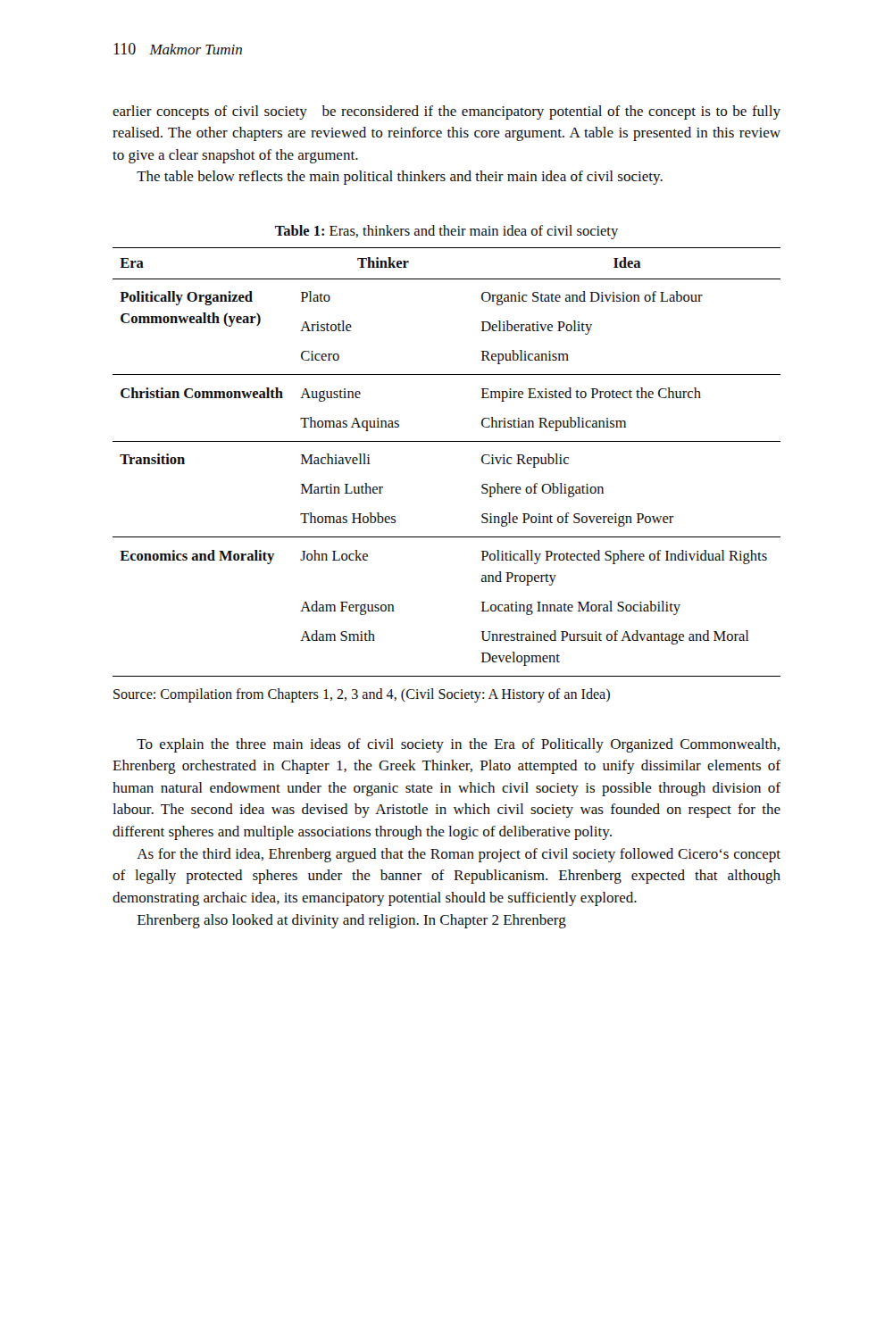110 Makmor Tumin
earlier concepts of civil society be reconsidered if the emancipatory potential of the concept is to be fully realised. The other chapters are reviewed to reinforce this core argument. A table is presented in this review to give a clear snapshot of the argument.
The table below reflects the main political thinkers and their main idea of civil society.
Table 1: Eras, thinkers and their main idea of civil society
| Era | Thinker | Idea |
| --- | --- | --- |
| Politically Organized Commonwealth (year) | Plato | Organic State and Division of Labour |
| Aristotle | Deliberative Polity |
| Cicero | Republicanism |
| Christian Commonwealth | Augustine | Empire Existed to Protect the Church |
| Thomas Aquinas | Christian Republicanism |
| Transition | Machiavelli | Civic Republic |
| Martin Luther | Sphere of Obligation |
| Thomas Hobbes | Single Point of Sovereign Power |
| Economics and Morality | John Locke | Politically Protected Sphere of Individual Rights and Property |
| Adam Ferguson | Locating Innate Moral Sociability |
| Adam Smith | Unrestrained Pursuit of Advantage and Moral Development |
Source: Compilation from Chapters 1, 2, 3 and 4, (Civil Society: A History of an Idea)
To explain the three main ideas of civil society in the Era of Politically Organized Commonwealth, Ehrenberg orchestrated in Chapter 1, the Greek Thinker, Plato attempted to unify dissimilar elements of human natural endowment under the organic state in which civil society is possible through division of labour. The second idea was devised by Aristotle in which civil society was founded on respect for the different spheres and multiple associations through the logic of deliberative polity.
As for the third idea, Ehrenberg argued that the Roman project of civil society followed Cicero‘s concept of legally protected spheres under the banner of Republicanism. Ehrenberg expected that although demonstrating archaic idea, its emancipatory potential should be sufficiently explored.
Ehrenberg also looked at divinity and religion. In Chapter 2 Ehrenberg